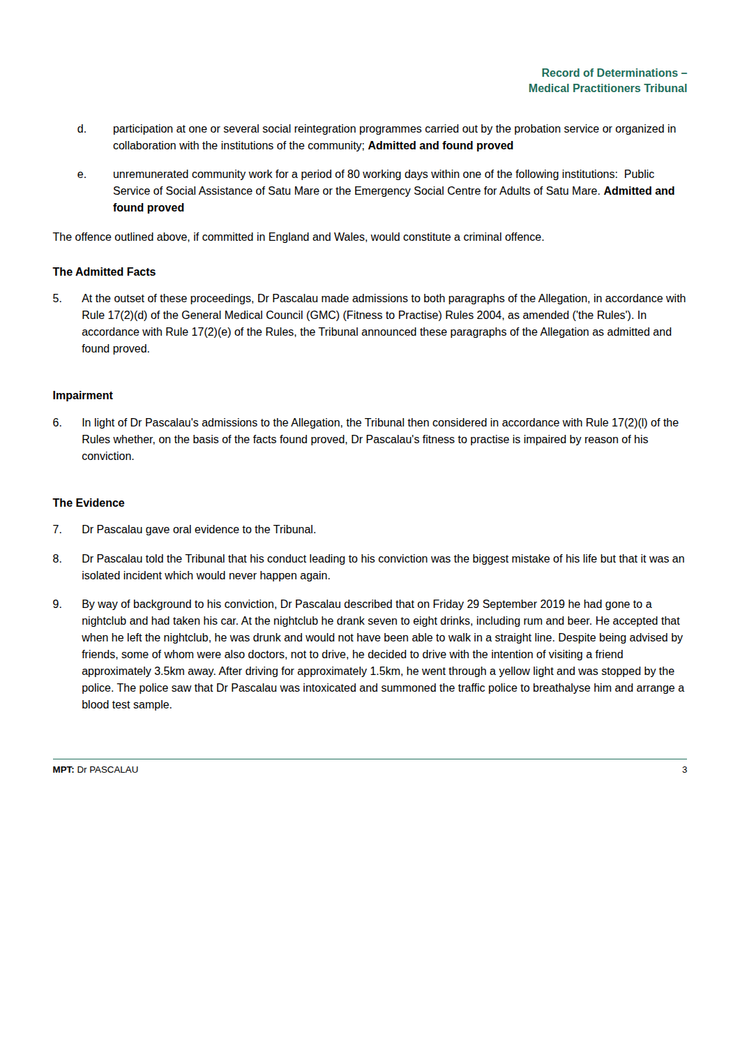Record of Determinations –
Medical Practitioners Tribunal
d.
participation at one or several social reintegration programmes carried out by the probation service or organized in collaboration with the institutions of the community; Admitted and found proved
e.
unremunerated community work for a period of 80 working days within one of the following institutions: Public Service of Social Assistance of Satu Mare or the Emergency Social Centre for Adults of Satu Mare. Admitted and found proved
The offence outlined above, if committed in England and Wales, would constitute a criminal offence.
The Admitted Facts
5.
At the outset of these proceedings, Dr Pascalau made admissions to both paragraphs of the Allegation, in accordance with Rule 17(2)(d) of the General Medical Council (GMC) (Fitness to Practise) Rules 2004, as amended ('the Rules'). In accordance with Rule 17(2)(e) of the Rules, the Tribunal announced these paragraphs of the Allegation as admitted and found proved.
Impairment
6.
In light of Dr Pascalau's admissions to the Allegation, the Tribunal then considered in accordance with Rule 17(2)(l) of the Rules whether, on the basis of the facts found proved, Dr Pascalau's fitness to practise is impaired by reason of his conviction.
The Evidence
7.
Dr Pascalau gave oral evidence to the Tribunal.
8.
Dr Pascalau told the Tribunal that his conduct leading to his conviction was the biggest mistake of his life but that it was an isolated incident which would never happen again.
9.
By way of background to his conviction, Dr Pascalau described that on Friday 29 September 2019 he had gone to a nightclub and had taken his car. At the nightclub he drank seven to eight drinks, including rum and beer. He accepted that when he left the nightclub, he was drunk and would not have been able to walk in a straight line. Despite being advised by friends, some of whom were also doctors, not to drive, he decided to drive with the intention of visiting a friend approximately 3.5km away. After driving for approximately 1.5km, he went through a yellow light and was stopped by the police. The police saw that Dr Pascalau was intoxicated and summoned the traffic police to breathalyse him and arrange a blood test sample.
MPT: Dr PASCALAU
3